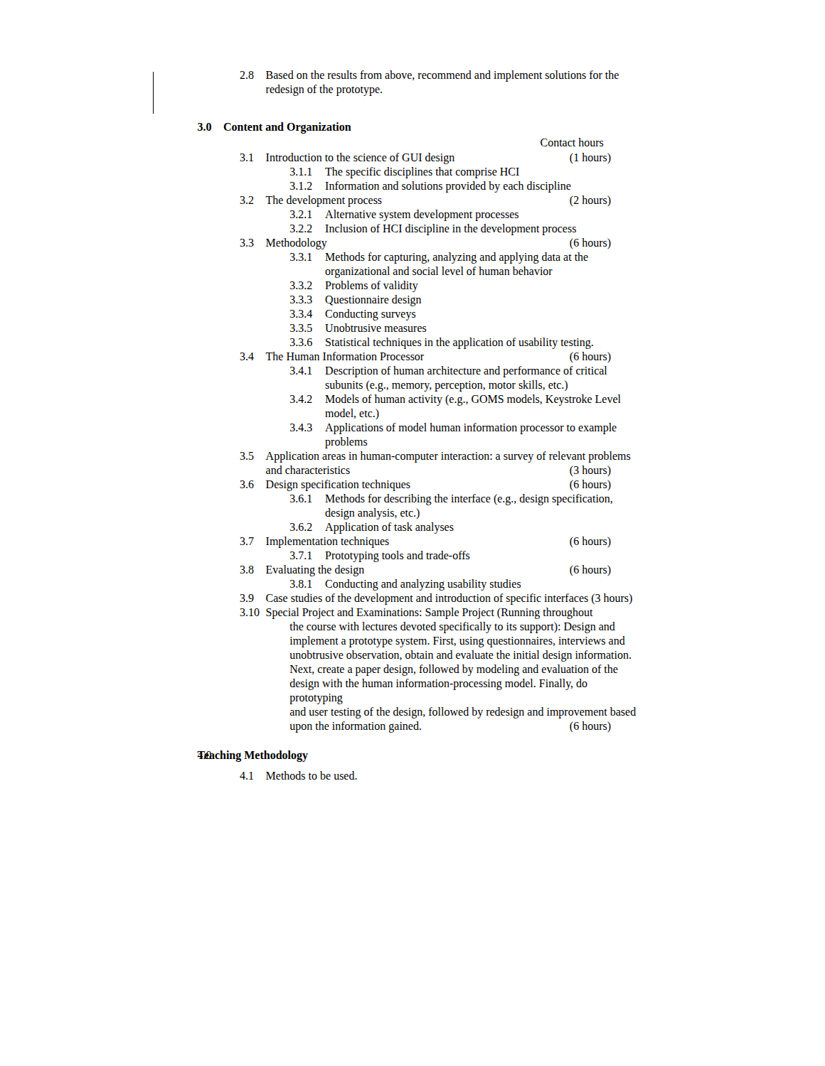2.8 Based on the results from above, recommend and implement solutions for the redesign of the prototype.
3.0 Content and Organization
Contact hours
(1 hours) 3.1 Introduction to the science of GUI design
3.1.1 The specific disciplines that comprise HCI
3.1.2 Information and solutions provided by each discipline
(2 hours) 3.2 The development process
3.2.1 Alternative system development processes
3.2.2 Inclusion of HCI discipline in the development process
(6 hours) 3.3 Methodology
3.3.1 Methods for capturing, analyzing and applying data at the organizational and social level of human behavior
3.3.2 Problems of validity
3.3.3 Questionnaire design
3.3.4 Conducting surveys
3.3.5 Unobtrusive measures
3.3.6 Statistical techniques in the application of usability testing.
(6 hours) 3.4 The Human Information Processor
3.4.1 Description of human architecture and performance of critical subunits (e.g., memory, perception, motor skills, etc.)
3.4.2 Models of human activity (e.g., GOMS models, Keystroke Level model, etc.)
3.4.3 Applications of model human information processor to example problems
3.5 Application areas in human-computer interaction: a survey of relevant problems and characteristics (3 hours)
(6 hours) 3.6 Design specification techniques
3.6.1 Methods for describing the interface (e.g., design specification, design analysis, etc.)
3.6.2 Application of task analyses
(6 hours) 3.7 Implementation techniques
3.7.1 Prototyping tools and trade-offs
(6 hours) 3.8 Evaluating the design
3.8.1 Conducting and analyzing usability studies
3.9 Case studies of the development and introduction of specific interfaces (3 hours)
3.10 Special Project and Examinations: Sample Project (Running throughout
the course with lectures devoted specifically to its support): Design and
implement a prototype system. First, using questionnaires, interviews and
unobtrusive observation, obtain and evaluate the initial design information.
Next, create a paper design, followed by modeling and evaluation of the
design with the human information-processing model. Finally, do prototyping
and user testing of the design, followed by redesign and improvement based
upon the information gained. (6 hours)
4.0 Teaching Methodology
4.1 Methods to be used.